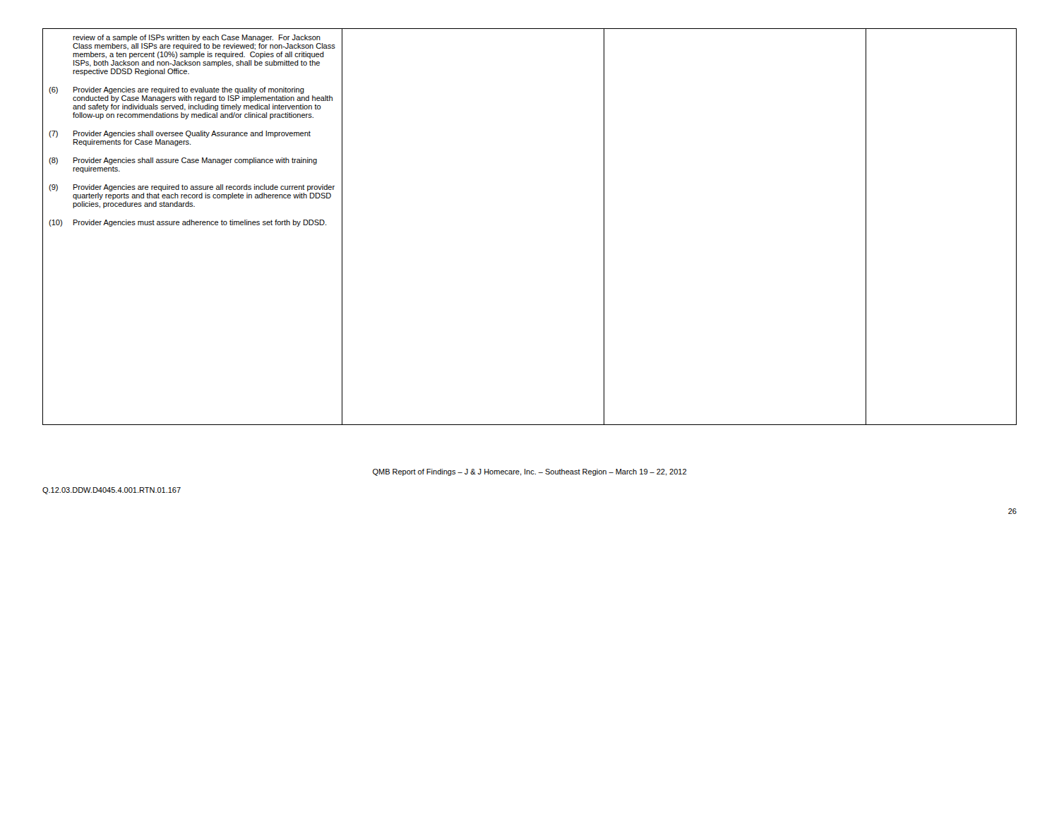| review of a sample of ISPs written by each Case Manager. For Jackson Class members, all ISPs are required to be reviewed; for non-Jackson Class members, a ten percent (10%) sample is required. Copies of all critiqued ISPs, both Jackson and non-Jackson samples, shall be submitted to the respective DDSD Regional Office. (6) Provider Agencies are required to evaluate the quality of monitoring conducted by Case Managers with regard to ISP implementation and health and safety for individuals served, including timely medical intervention to follow-up on recommendations by medical and/or clinical practitioners. (7) Provider Agencies shall oversee Quality Assurance and Improvement Requirements for Case Managers. (8) Provider Agencies shall assure Case Manager compliance with training requirements. (9) Provider Agencies are required to assure all records include current provider quarterly reports and that each record is complete in adherence with DDSD policies, procedures and standards. (10) Provider Agencies must assure adherence to timelines set forth by DDSD. | | | |
QMB Report of Findings – J & J Homecare, Inc. – Southeast Region – March 19 – 22, 2012
Q.12.03.DDW.D4045.4.001.RTN.01.167
26